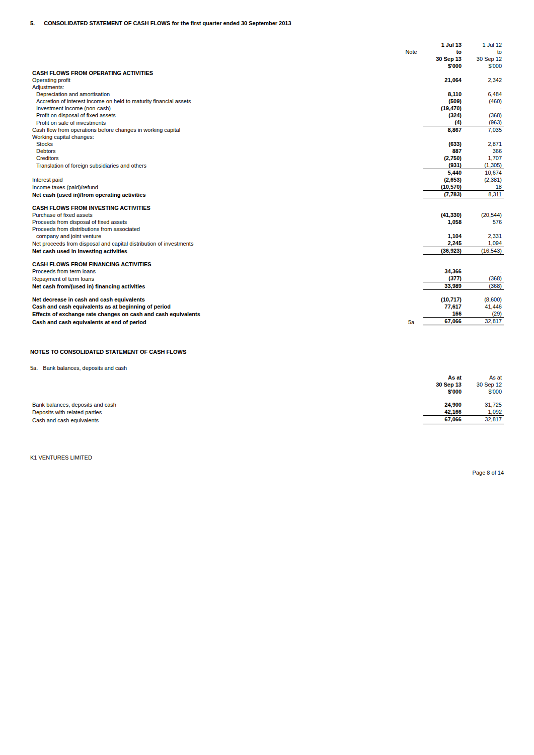5.
CONSOLIDATED STATEMENT OF CASH FLOWS for the first quarter ended 30 September 2013
| | | 1 Jul 13 | 1 Jul 12 |
| | Note | to | to |
| | | 30 Sep 13 | 30 Sep 12 |
| | | $'000 | $'000 |
| CASH FLOWS FROM OPERATING ACTIVITIES | | | |
| Operating profit | | 21,064 | 2,342 |
| Adjustments: | | | |
| Depreciation and amortisation | | 8,110 | 6,484 |
| Accretion of interest income on held to maturity financial assets | | (509) | (460) |
| Investment income (non-cash) | | (19,470) | - |
| Profit on disposal of fixed assets | | (324) | (368) |
| Profit on sale of investments | | (4) | (963) |
| Cash flow from operations before changes in working capital | | 8,867 | 7,035 |
| Working capital changes: | | | |
| Stocks | | (633) | 2,871 |
| Debtors | | 887 | 366 |
| Creditors | | (2,750) | 1,707 |
| Translation of foreign subsidiaries and others | | (931) | (1,305) |
| | | 5,440 | 10,674 |
| Interest paid | | (2,653) | (2,381) |
| Income taxes (paid)/refund | | (10,570) | 18 |
| Net cash (used in)/from operating activities | | (7,783) | 8,311 |
| CASH FLOWS FROM INVESTING ACTIVITIES | | | |
| Purchase of fixed assets | | (41,330) | (20,544) |
| Proceeds from disposal of fixed assets | | 1,058 | 576 |
| Proceeds from distributions from associated | | | |
| company and joint venture | | 1,104 | 2,331 |
| Net proceeds from disposal and capital distribution of investments | | 2,245 | 1,094 |
| Net cash used in investing activities | | (36,923) | (16,543) |
| CASH FLOWS FROM FINANCING ACTIVITIES | | | |
| Proceeds from term loans | | 34,366 | - |
| Repayment of term loans | | (377) | (368) |
| Net cash from/(used in) financing activities | | 33,989 | (368) |
| Net decrease in cash and cash equivalents | | (10,717) | (8,600) |
| Cash and cash equivalents as at beginning of period | | 77,617 | 41,446 |
| Effects of exchange rate changes on cash and cash equivalents | | 166 | (29) |
| Cash and cash equivalents at end of period | 5a | 67,066 | 32,817 |
NOTES TO CONSOLIDATED STATEMENT OF CASH FLOWS
5a.
Bank balances, deposits and cash
| | As at | As at |
| | 30 Sep 13 | 30 Sep 12 |
| | $'000 | $'000 |
| Bank balances, deposits and cash | 24,900 | 31,725 |
| Deposits with related parties | 42,166 | 1,092 |
| Cash and cash equivalents | 67,066 | 32,817 |
K1 VENTURES LIMITED
Page 8 of 14